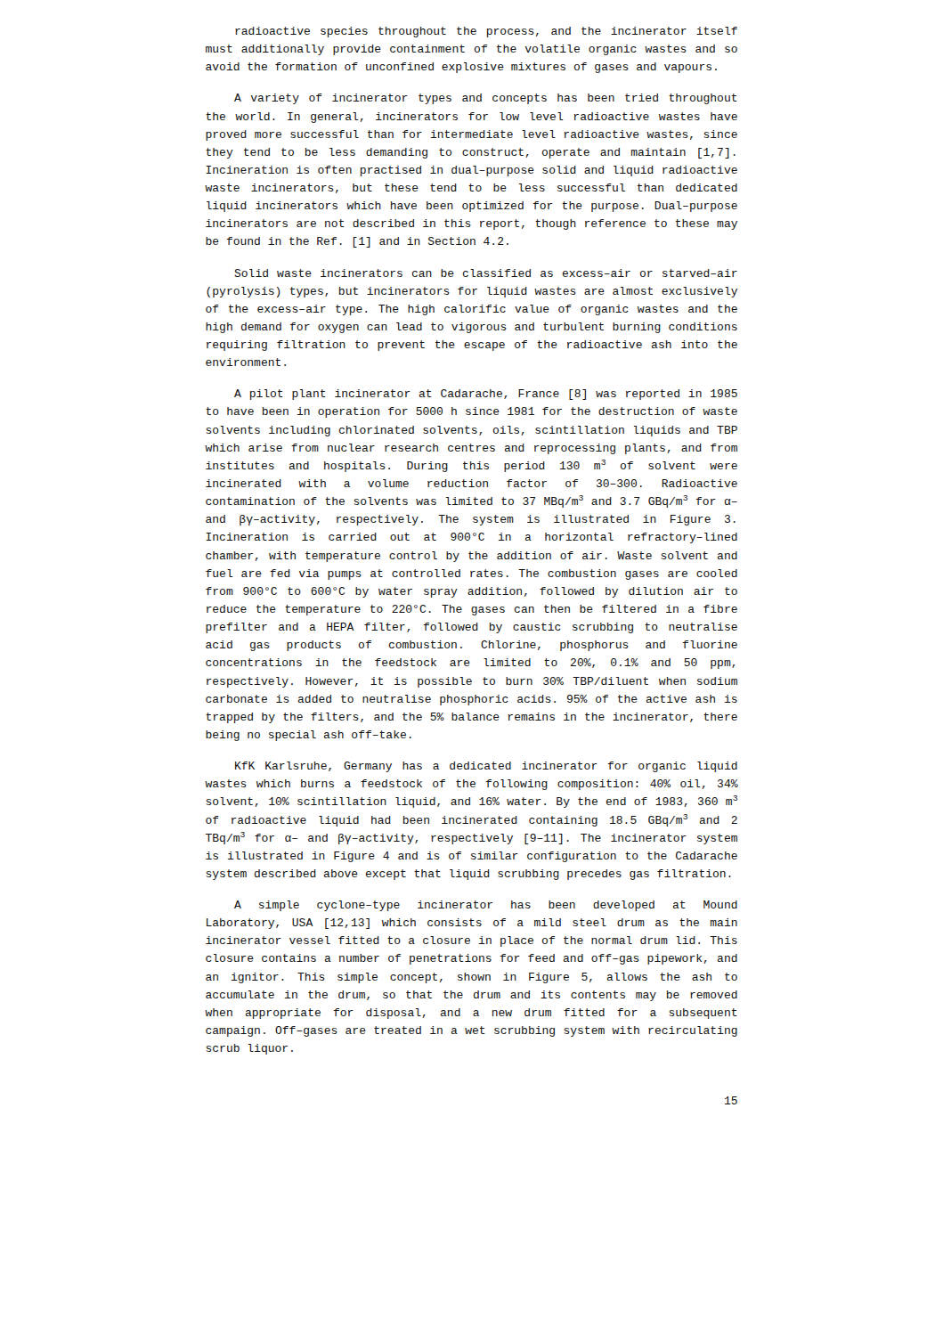radioactive species throughout the process, and the incinerator itself must additionally provide containment of the volatile organic wastes and so avoid the formation of unconfined explosive mixtures of gases and vapours.
A variety of incinerator types and concepts has been tried throughout the world. In general, incinerators for low level radioactive wastes have proved more successful than for intermediate level radioactive wastes, since they tend to be less demanding to construct, operate and maintain [1,7]. Incineration is often practised in dual–purpose solid and liquid radioactive waste incinerators, but these tend to be less successful than dedicated liquid incinerators which have been optimized for the purpose. Dual–purpose incinerators are not described in this report, though reference to these may be found in the Ref. [1] and in Section 4.2.
Solid waste incinerators can be classified as excess–air or starved–air (pyrolysis) types, but incinerators for liquid wastes are almost exclusively of the excess–air type. The high calorific value of organic wastes and the high demand for oxygen can lead to vigorous and turbulent burning conditions requiring filtration to prevent the escape of the radioactive ash into the environment.
A pilot plant incinerator at Cadarache, France [8] was reported in 1985 to have been in operation for 5000 h since 1981 for the destruction of waste solvents including chlorinated solvents, oils, scintillation liquids and TBP which arise from nuclear research centres and reprocessing plants, and from institutes and hospitals. During this period 130 m3 of solvent were incinerated with a volume reduction factor of 30–300. Radioactive contamination of the solvents was limited to 37 MBq/m3 and 3.7 GBq/m3 for α– and βγ–activity, respectively. The system is illustrated in Figure 3. Incineration is carried out at 900°C in a horizontal refractory–lined chamber, with temperature control by the addition of air. Waste solvent and fuel are fed via pumps at controlled rates. The combustion gases are cooled from 900°C to 600°C by water spray addition, followed by dilution air to reduce the temperature to 220°C. The gases can then be filtered in a fibre prefilter and a HEPA filter, followed by caustic scrubbing to neutralise acid gas products of combustion. Chlorine, phosphorus and fluorine concentrations in the feedstock are limited to 20%, 0.1% and 50 ppm, respectively. However, it is possible to burn 30% TBP/diluent when sodium carbonate is added to neutralise phosphoric acids. 95% of the active ash is trapped by the filters, and the 5% balance remains in the incinerator, there being no special ash off–take.
KfK Karlsruhe, Germany has a dedicated incinerator for organic liquid wastes which burns a feedstock of the following composition: 40% oil, 34% solvent, 10% scintillation liquid, and 16% water. By the end of 1983, 360 m3 of radioactive liquid had been incinerated containing 18.5 GBq/m3 and 2 TBq/m3 for α– and βγ–activity, respectively [9–11]. The incinerator system is illustrated in Figure 4 and is of similar configuration to the Cadarache system described above except that liquid scrubbing precedes gas filtration.
A simple cyclone–type incinerator has been developed at Mound Laboratory, USA [12,13] which consists of a mild steel drum as the main incinerator vessel fitted to a closure in place of the normal drum lid. This closure contains a number of penetrations for feed and off–gas pipework, and an ignitor. This simple concept, shown in Figure 5, allows the ash to accumulate in the drum, so that the drum and its contents may be removed when appropriate for disposal, and a new drum fitted for a subsequent campaign. Off–gases are treated in a wet scrubbing system with recirculating scrub liquor.
15